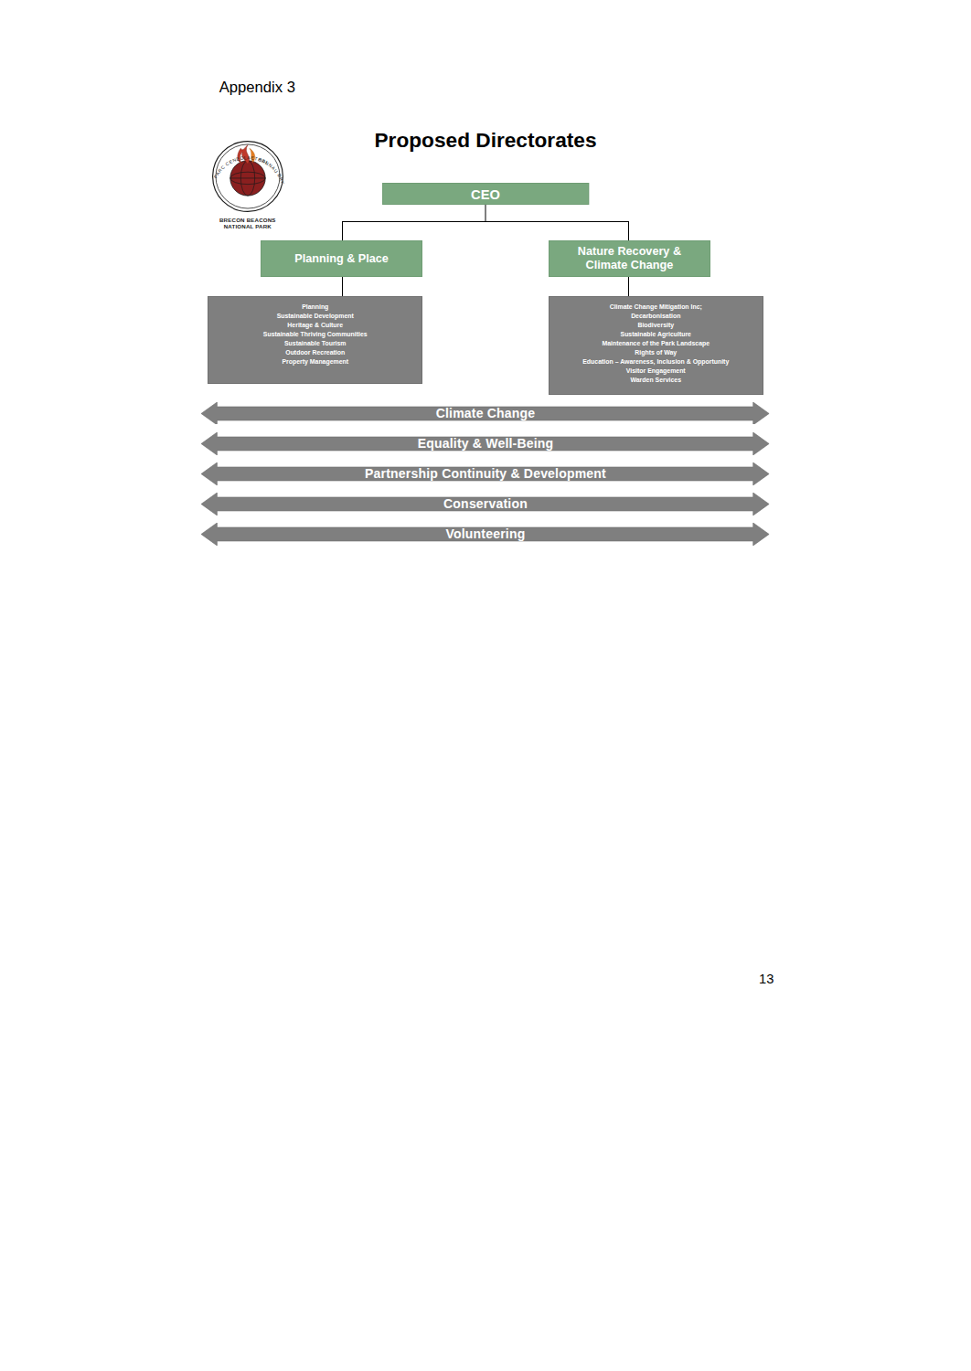Appendix 3
PARC CENEDLAETHOL BANNAU BRYCHEINIOG
BRECON BEACONS
NATIONAL PARK
Proposed Directorates
CEO
Planning & Place
Nature Recovery &
Climate Change
Planning
Sustainable Development
Heritage & Culture
Sustainable Thriving Communities
Sustainable Tourism
Outdoor Recreation
Property Management
Climate Change Mitigation Inc;
Decarbonisation
Biodiversity
Sustainable Agriculture
Maintenance of the Park Landscape
Rights of Way
Education – Awareness, Inclusion & Opportunity
Visitor Engagement
Warden Services
Climate Change
Equality & Well-Being
Partnership Continuity & Development
Conservation
Volunteering
13